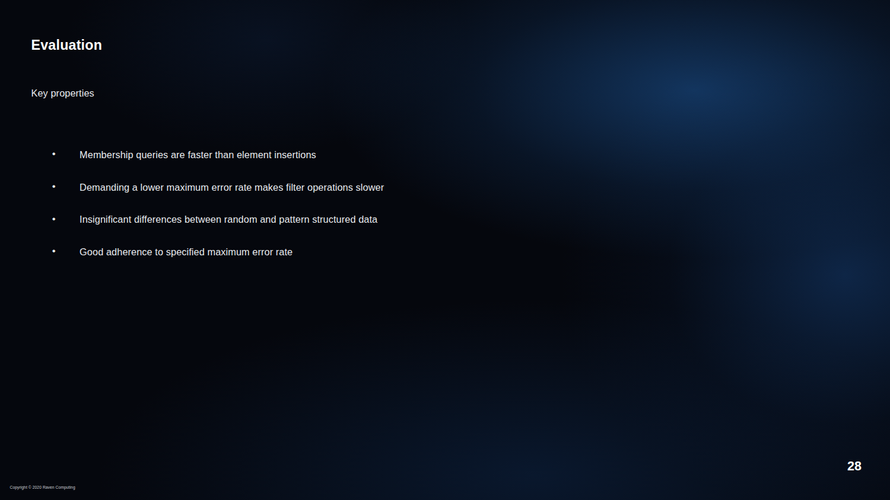Evaluation
Key properties
Membership queries are faster than element insertions
Demanding a lower maximum error rate makes filter operations slower
Insignificant differences between random and pattern structured data
Good adherence to specified maximum error rate
28
Copyright © 2020 Raven Computing